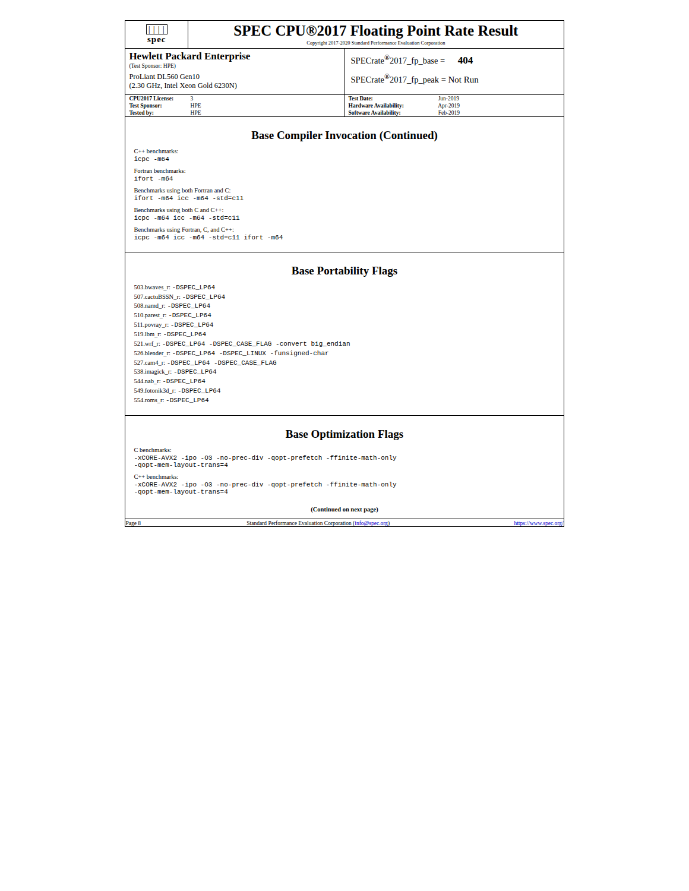| | | | spec
SPEC CPU®2017 Floating Point Rate Result
Copyright 2017-2020 Standard Performance Evaluation Corporation
Hewlett Packard Enterprise
(Test Sponsor: HPE)
ProLiant DL560 Gen10
(2.30 GHz, Intel Xeon Gold 6230N)
SPECrate®2017_fp_base = 404
SPECrate®2017_fp_peak = Not Run
CPU2017 License: 3
Test Date: Jun-2019
Test Sponsor: HPE
Hardware Availability: Apr-2019
Tested by: HPE
Software Availability: Feb-2019
Base Compiler Invocation (Continued)
C++ benchmarks:
icpc -m64
Fortran benchmarks:
ifort -m64
Benchmarks using both Fortran and C:
ifort -m64 icc -m64 -std=c11
Benchmarks using both C and C++:
icpc -m64 icc -m64 -std=c11
Benchmarks using Fortran, C, and C++:
icpc -m64 icc -m64 -std=c11 ifort -m64
Base Portability Flags
503.bwaves_r: -DSPEC_LP64
507.cactuBSSN_r: -DSPEC_LP64
508.namd_r: -DSPEC_LP64
510.parest_r: -DSPEC_LP64
511.povray_r: -DSPEC_LP64
519.lbm_r: -DSPEC_LP64
521.wrf_r: -DSPEC_LP64 -DSPEC_CASE_FLAG -convert big_endian
526.blender_r: -DSPEC_LP64 -DSPEC_LINUX -funsigned-char
527.cam4_r: -DSPEC_LP64 -DSPEC_CASE_FLAG
538.imagick_r: -DSPEC_LP64
544.nab_r: -DSPEC_LP64
549.fotonik3d_r: -DSPEC_LP64
554.roms_r: -DSPEC_LP64
Base Optimization Flags
C benchmarks:
-xCORE-AVX2 -ipo -O3 -no-prec-div -qopt-prefetch -ffinite-math-only -qopt-mem-layout-trans=4
C++ benchmarks:
-xCORE-AVX2 -ipo -O3 -no-prec-div -qopt-prefetch -ffinite-math-only -qopt-mem-layout-trans=4
(Continued on next page)
Page 8
Standard Performance Evaluation Corporation (info@spec.org)
https://www.spec.org/